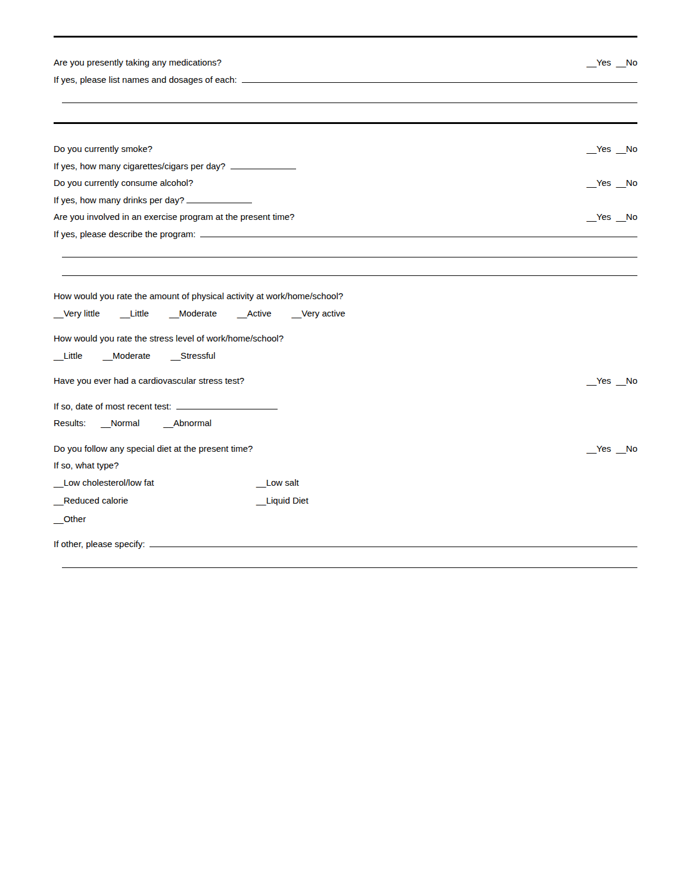Are you presently taking any medications?
__Yes __No
If yes, please list names and dosages of each:
Do you currently smoke?
__Yes __No
If yes, how many cigarettes/cigars per day?
Do you currently consume alcohol?
__Yes __No
If yes, how many drinks per day?
Are you involved in an exercise program at the present time?
__Yes __No
If yes, please describe the program:
How would you rate the amount of physical activity at work/home/school?
__Very little __Little __Moderate __Active __Very active
How would you rate the stress level of work/home/school?
__Little __Moderate __Stressful
Have you ever had a cardiovascular stress test?
__Yes __No
If so, date of most recent test:
Results: __Normal__Abnormal
Do you follow any special diet at the present time?
__Yes __No
If so, what type?
__Low cholesterol/low fat
__Low salt
__Reduced calorie
__Liquid Diet
__Other
If other, please specify: